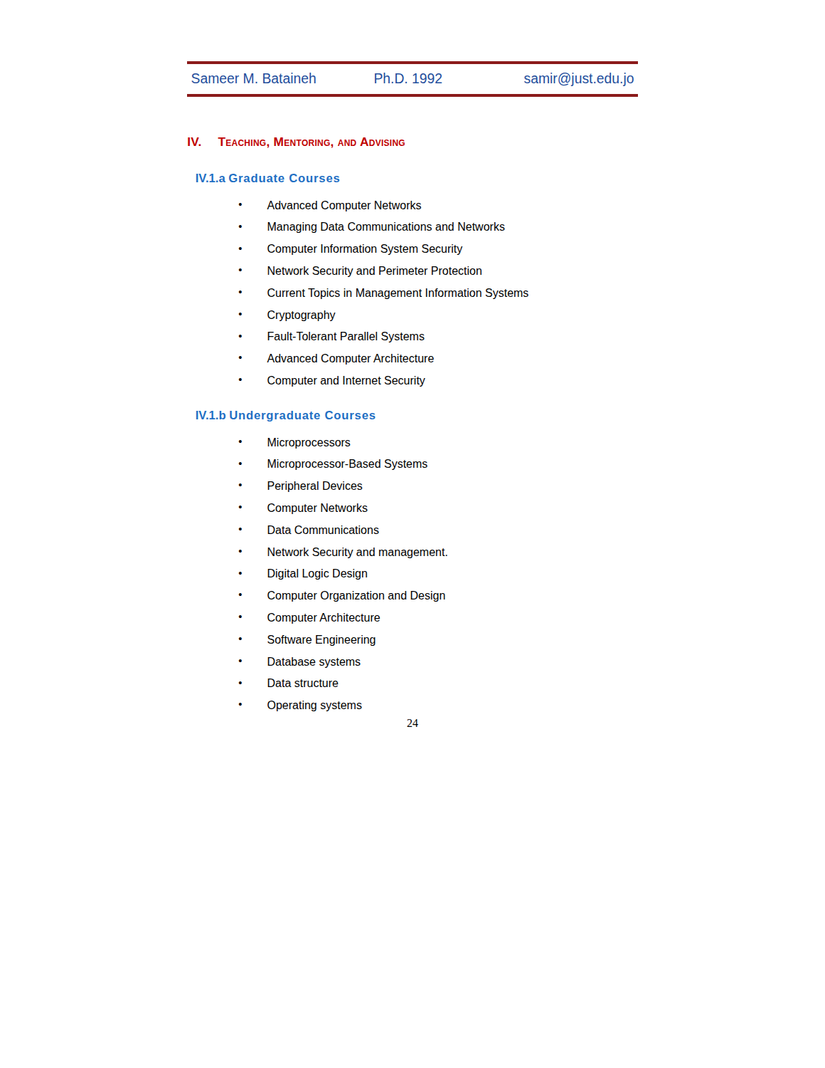| Sameer M. Bataineh | Ph.D. 1992 | samir@just.edu.jo |
IV. Teaching, Mentoring, and Advising
IV.1.a Graduate Courses
Advanced Computer Networks
Managing Data Communications and Networks
Computer Information System Security
Network Security and Perimeter Protection
Current Topics in Management Information Systems
Cryptography
Fault-Tolerant Parallel Systems
Advanced Computer Architecture
Computer and Internet Security
IV.1.b Undergraduate Courses
Microprocessors
Microprocessor-Based Systems
Peripheral Devices
Computer Networks
Data Communications
Network Security and management.
Digital Logic Design
Computer Organization and Design
Computer Architecture
Software Engineering
Database systems
Data structure
Operating systems
24